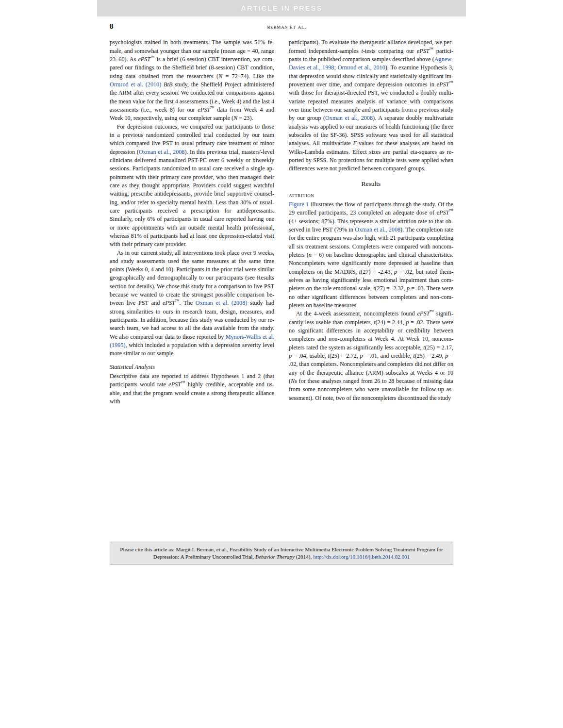ARTICLE IN PRESS
8
berman et al.
psychologists trained in both treatments. The sample was 51% female, and somewhat younger than our sample (mean age = 40, range 23–60). As ePST™ is a brief (6 session) CBT intervention, we compared our findings to the Sheffield brief (8-session) CBT condition, using data obtained from the researchers (N = 72–74). Like the Ormrod et al. (2010) BtB study, the Sheffield Project administered the ARM after every session. We conducted our comparisons against the mean value for the first 4 assessments (i.e., Week 4) and the last 4 assessments (i.e., week 8) for our ePST™ data from Week 4 and Week 10, respectively, using our completer sample (N = 23).
For depression outcomes, we compared our participants to those in a previous randomized controlled trial conducted by our team which compared live PST to usual primary care treatment of minor depression (Oxman et al., 2008). In this previous trial, masters'-level clinicians delivered manualized PST-PC over 6 weekly or biweekly sessions. Participants randomized to usual care received a single appointment with their primary care provider, who then managed their care as they thought appropriate. Providers could suggest watchful waiting, prescribe antidepressants, provide brief supportive counseling, and/or refer to specialty mental health. Less than 30% of usual-care participants received a prescription for antidepressants. Similarly, only 6% of participants in usual care reported having one or more appointments with an outside mental health professional, whereas 81% of participants had at least one depression-related visit with their primary care provider.
As in our current study, all interventions took place over 9 weeks, and study assessments used the same measures at the same time points (Weeks 0, 4 and 10). Participants in the prior trial were similar geographically and demographically to our participants (see Results section for details). We chose this study for a comparison to live PST because we wanted to create the strongest possible comparison between live PST and ePST™. The Oxman et al. (2008) study had strong similarities to ours in research team, design, measures, and participants. In addition, because this study was conducted by our research team, we had access to all the data available from the study. We also compared our data to those reported by Mynors-Wallis et al. (1995), which included a population with a depression severity level more similar to our sample.
Statistical Analysis
Descriptive data are reported to address Hypotheses 1 and 2 (that participants would rate ePST™ highly credible, acceptable and usable, and that the program would create a strong therapeutic alliance with
participants). To evaluate the therapeutic alliance developed, we performed independent-samples t-tests comparing our ePST™ participants to the published comparison samples described above (Agnew-Davies et al., 1998; Ormrod et al., 2010). To examine Hypothesis 3, that depression would show clinically and statistically significant improvement over time, and compare depression outcomes in ePST™ with those for therapist-directed PST, we conducted a doubly multivariate repeated measures analysis of variance with comparisons over time between our sample and participants from a previous study by our group (Oxman et al., 2008). A separate doubly multivariate analysis was applied to our measures of health functioning (the three subscales of the SF-36). SPSS software was used for all statistical analyses. All multivariate F-values for these analyses are based on Wilks-Lambda estimates. Effect sizes are partial eta-squares as reported by SPSS. No protections for multiple tests were applied when differences were not predicted between compared groups.
Results
attrition
Figure 1 illustrates the flow of participants through the study. Of the 29 enrolled participants, 23 completed an adequate dose of ePST™ (4+ sessions; 87%). This represents a similar attrition rate to that observed in live PST (79% in Oxman et al., 2008). The completion rate for the entire program was also high, with 21 participants completing all six treatment sessions. Completers were compared with noncompleters (n = 6) on baseline demographic and clinical characteristics. Noncompleters were significantly more depressed at baseline than completers on the MADRS, t(27) = -2.43, p = .02, but rated themselves as having significantly less emotional impairment than completers on the role emotional scale, t(27) = -2.32, p = .03. There were no other significant differences between completers and non-completers on baseline measures.
At the 4-week assessment, noncompleters found ePST™ significantly less usable than completers, t(24) = 2.44, p = .02. There were no significant differences in acceptability or credibility between completers and non-completers at Week 4. At Week 10, noncompleters rated the system as significantly less acceptable, t(25) = 2.17, p = .04, usable, t(25) = 2.72, p = .01, and credible, t(25) = 2.49, p = .02, than completers. Noncompleters and completers did not differ on any of the therapeutic alliance (ARM) subscales at Weeks 4 or 10 (Ns for these analyses ranged from 26 to 28 because of missing data from some noncompleters who were unavailable for follow-up assessment). Of note, two of the noncompleters discontinued the study
Please cite this article as: Margit I. Berman, et al., Feasibility Study of an Interactive Multimedia Electronic Problem Solving Treatment Program for Depression: A Preliminary Uncontrolled Trial, Behavior Therapy (2014), http://dx.doi.org/10.1016/j.beth.2014.02.001